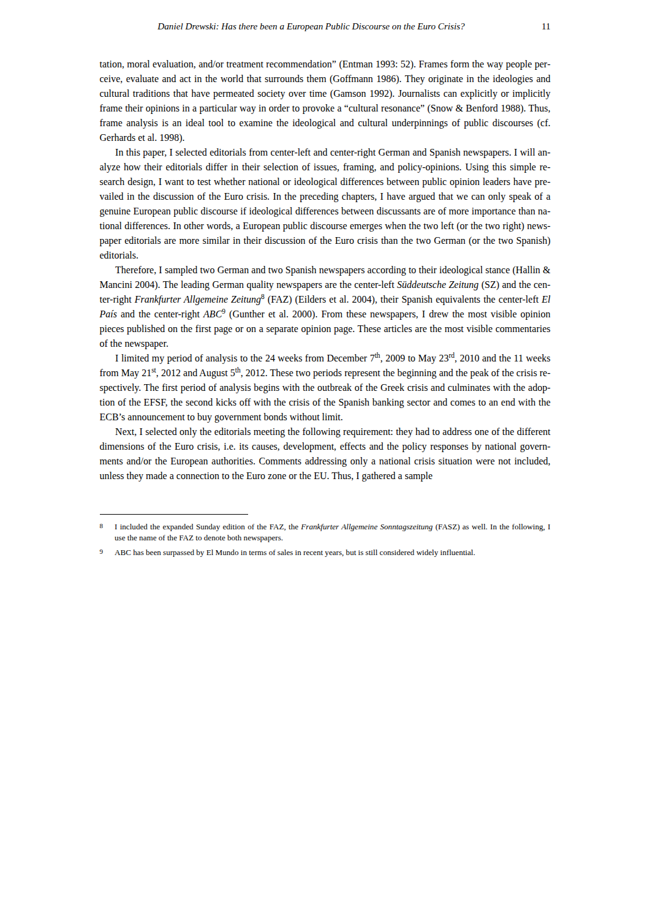Daniel Drewski: Has there been a European Public Discourse on the Euro Crisis? 11
tation, moral evaluation, and/or treatment recommendation” (Entman 1993: 52). Frames form the way people perceive, evaluate and act in the world that surrounds them (Goffmann 1986). They originate in the ideologies and cultural traditions that have permeated society over time (Gamson 1992). Journalists can explicitly or implicitly frame their opinions in a particular way in order to provoke a “cultural resonance” (Snow & Benford 1988). Thus, frame analysis is an ideal tool to examine the ideological and cultural underpinnings of public discourses (cf. Gerhards et al. 1998).
In this paper, I selected editorials from center-left and center-right German and Spanish newspapers. I will analyze how their editorials differ in their selection of issues, framing, and policy-opinions. Using this simple research design, I want to test whether national or ideological differences between public opinion leaders have prevailed in the discussion of the Euro crisis. In the preceding chapters, I have argued that we can only speak of a genuine European public discourse if ideological differences between discussants are of more importance than national differences. In other words, a European public discourse emerges when the two left (or the two right) newspaper editorials are more similar in their discussion of the Euro crisis than the two German (or the two Spanish) editorials.
Therefore, I sampled two German and two Spanish newspapers according to their ideological stance (Hallin & Mancini 2004). The leading German quality newspapers are the center-left Süddeutsche Zeitung (SZ) and the center-right Frankfurter Allgemeine Zeitung8 (FAZ) (Eilders et al. 2004), their Spanish equivalents the center-left El País and the center-right ABC9 (Gunther et al. 2000). From these newspapers, I drew the most visible opinion pieces published on the first page or on a separate opinion page. These articles are the most visible commentaries of the newspaper.
I limited my period of analysis to the 24 weeks from December 7th, 2009 to May 23rd, 2010 and the 11 weeks from May 21st, 2012 and August 5th, 2012. These two periods represent the beginning and the peak of the crisis respectively. The first period of analysis begins with the outbreak of the Greek crisis and culminates with the adoption of the EFSF, the second kicks off with the crisis of the Spanish banking sector and comes to an end with the ECB’s announcement to buy government bonds without limit.
Next, I selected only the editorials meeting the following requirement: they had to address one of the different dimensions of the Euro crisis, i.e. its causes, development, effects and the policy responses by national governments and/or the European authorities. Comments addressing only a national crisis situation were not included, unless they made a connection to the Euro zone or the EU. Thus, I gathered a sample
8 I included the expanded Sunday edition of the FAZ, the Frankfurter Allgemeine Sonntagszeitung (FASZ) as well. In the following, I use the name of the FAZ to denote both newspapers.
9 ABC has been surpassed by El Mundo in terms of sales in recent years, but is still considered widely influential.